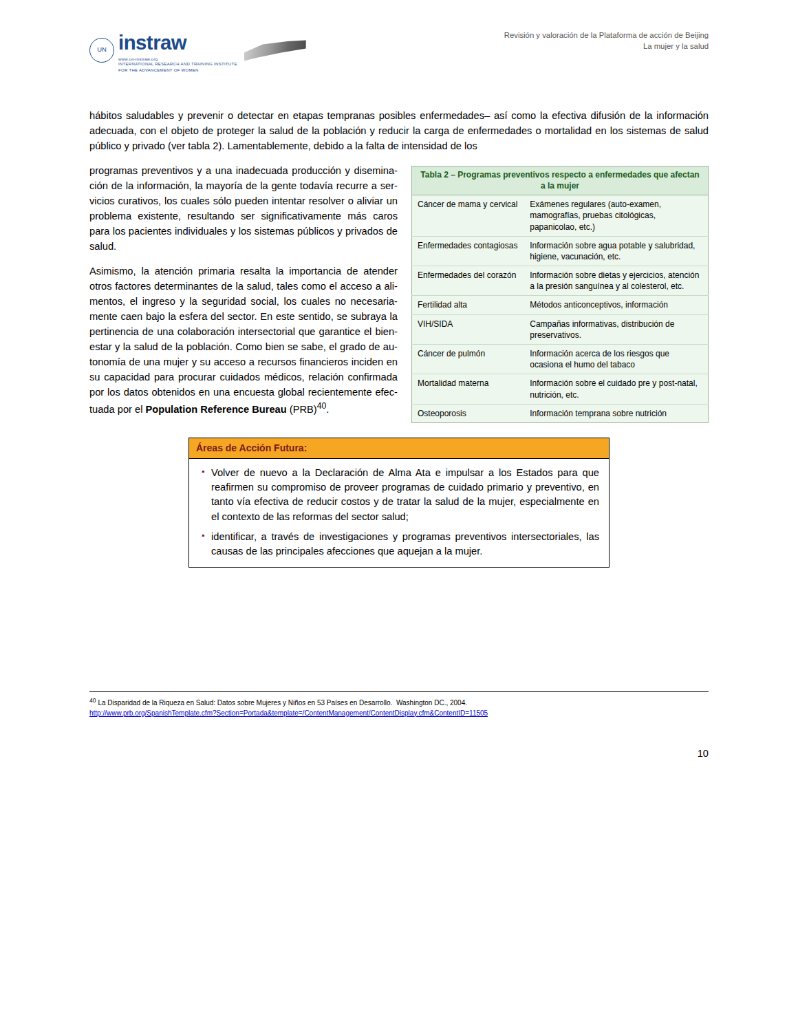UN
instraw
www.un-instraw.org
INTERNATIONAL RESEARCH AND TRAINING INSTITUTE
FOR THE ADVANCEMENT OF WOMEN
Revisión y valoración de la Plataforma de acción de Beijing
La mujer y la salud
hábitos saludables y prevenir o detectar en etapas tempranas posibles enfermedades– así como la efectiva difusión de la información adecuada, con el objeto de proteger la salud de la población y reducir la carga de enfermedades o mortalidad en los sistemas de salud público y privado (ver tabla 2). Lamentablemente, debido a la falta de intensidad de los
Tabla 2 – Programas preventivos respecto a enfermedades que afectan a la mujer
| Cáncer de mama y cervical | Exámenes regulares (auto-examen, mamografías, pruebas citológicas, papanicolao, etc.) |
| Enfermedades contagiosas | Información sobre agua potable y salubridad, higiene, vacunación, etc. |
| Enfermedades del corazón | Información sobre dietas y ejercicios, atención a la presión sanguínea y al colesterol, etc. |
| Fertilidad alta | Métodos anticonceptivos, información |
| VIH/SIDA | Campañas informativas, distribución de preservativos. |
| Cáncer de pulmón | Información acerca de los riesgos que ocasiona el humo del tabaco |
| Mortalidad materna | Información sobre el cuidado pre y post-natal, nutrición, etc. |
| Osteoporosis | Información temprana sobre nutrición |
programas preventivos y a una inadecuada producción y diseminación de la información, la mayoría de la gente todavía recurre a servicios curativos, los cuales sólo pueden intentar resolver o aliviar un problema existente, resultando ser significativamente más caros para los pacientes individuales y los sistemas públicos y privados de salud.
Asimismo, la atención primaria resalta la importancia de atender otros factores determinantes de la salud, tales como el acceso a alimentos, el ingreso y la seguridad social, los cuales no necesariamente caen bajo la esfera del sector. En este sentido, se subraya la pertinencia de una colaboración intersectorial que garantice el bienestar y la salud de la población. Como bien se sabe, el grado de autonomía de una mujer y su acceso a recursos financieros inciden en su capacidad para procurar cuidados médicos, relación confirmada por los datos obtenidos en una encuesta global recientemente efectuada por el Population Reference Bureau (PRB)40.
Áreas de Acción Futura:
Volver de nuevo a la Declaración de Alma Ata e impulsar a los Estados para que reafirmen su compromiso de proveer programas de cuidado primario y preventivo, en tanto vía efectiva de reducir costos y de tratar la salud de la mujer, especialmente en el contexto de las reformas del sector salud;
identificar, a través de investigaciones y programas preventivos intersectoriales, las causas de las principales afecciones que aquejan a la mujer.
40 La Disparidad de la Riqueza en Salud: Datos sobre Mujeres y Niños en 53 Países en Desarrollo. Washington DC., 2004.
http://www.prb.org/SpanishTemplate.cfm?Section=Portada&template=/ContentManagement/ContentDisplay.cfm&ContentID=11505
10